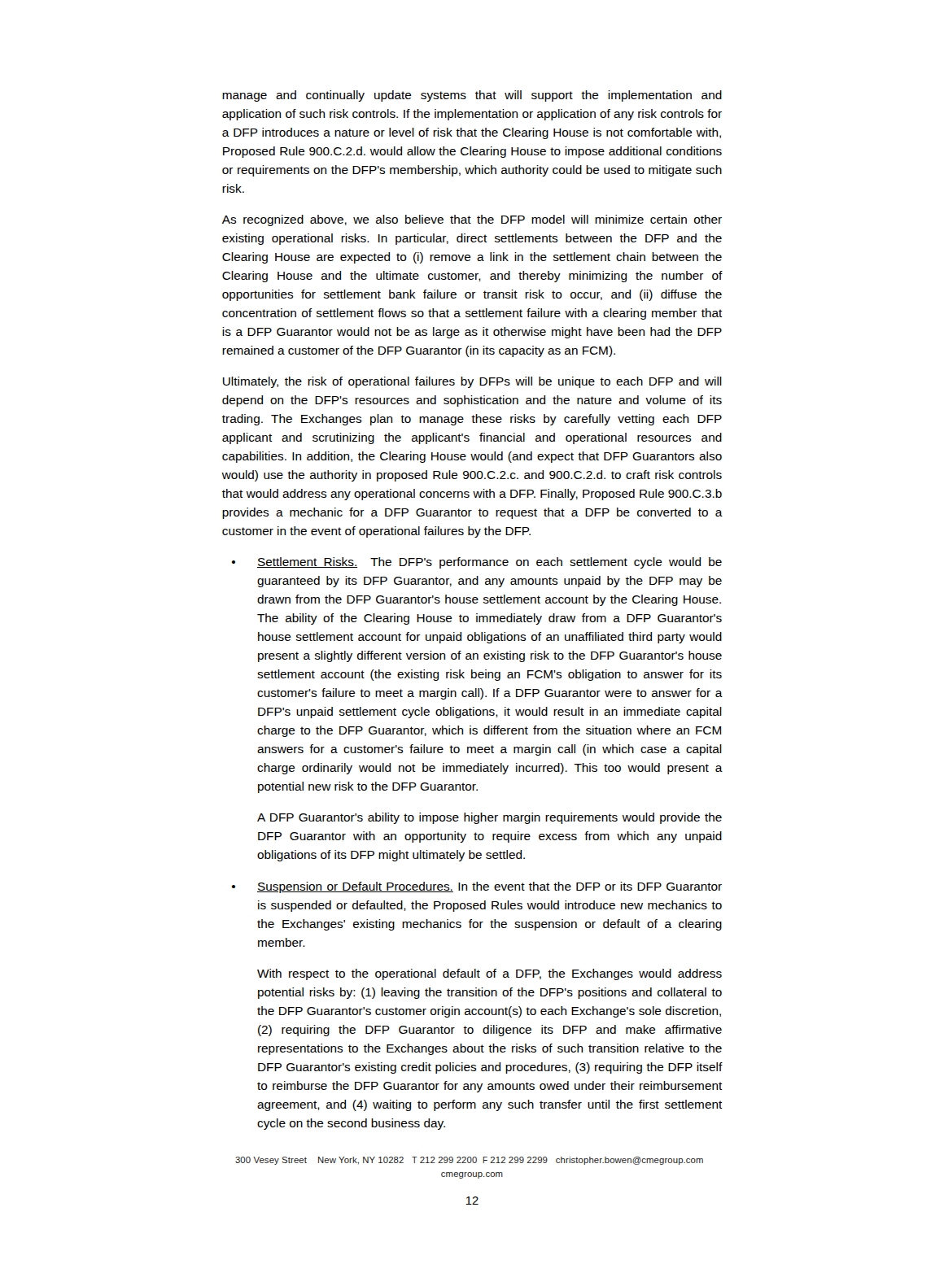manage and continually update systems that will support the implementation and application of such risk controls. If the implementation or application of any risk controls for a DFP introduces a nature or level of risk that the Clearing House is not comfortable with, Proposed Rule 900.C.2.d. would allow the Clearing House to impose additional conditions or requirements on the DFP's membership, which authority could be used to mitigate such risk.
As recognized above, we also believe that the DFP model will minimize certain other existing operational risks. In particular, direct settlements between the DFP and the Clearing House are expected to (i) remove a link in the settlement chain between the Clearing House and the ultimate customer, and thereby minimizing the number of opportunities for settlement bank failure or transit risk to occur, and (ii) diffuse the concentration of settlement flows so that a settlement failure with a clearing member that is a DFP Guarantor would not be as large as it otherwise might have been had the DFP remained a customer of the DFP Guarantor (in its capacity as an FCM).
Ultimately, the risk of operational failures by DFPs will be unique to each DFP and will depend on the DFP's resources and sophistication and the nature and volume of its trading. The Exchanges plan to manage these risks by carefully vetting each DFP applicant and scrutinizing the applicant's financial and operational resources and capabilities. In addition, the Clearing House would (and expect that DFP Guarantors also would) use the authority in proposed Rule 900.C.2.c. and 900.C.2.d. to craft risk controls that would address any operational concerns with a DFP. Finally, Proposed Rule 900.C.3.b provides a mechanic for a DFP Guarantor to request that a DFP be converted to a customer in the event of operational failures by the DFP.
Settlement Risks. The DFP's performance on each settlement cycle would be guaranteed by its DFP Guarantor, and any amounts unpaid by the DFP may be drawn from the DFP Guarantor's house settlement account by the Clearing House. The ability of the Clearing House to immediately draw from a DFP Guarantor's house settlement account for unpaid obligations of an unaffiliated third party would present a slightly different version of an existing risk to the DFP Guarantor's house settlement account (the existing risk being an FCM's obligation to answer for its customer's failure to meet a margin call). If a DFP Guarantor were to answer for a DFP's unpaid settlement cycle obligations, it would result in an immediate capital charge to the DFP Guarantor, which is different from the situation where an FCM answers for a customer's failure to meet a margin call (in which case a capital charge ordinarily would not be immediately incurred). This too would present a potential new risk to the DFP Guarantor.
A DFP Guarantor's ability to impose higher margin requirements would provide the DFP Guarantor with an opportunity to require excess from which any unpaid obligations of its DFP might ultimately be settled.
Suspension or Default Procedures. In the event that the DFP or its DFP Guarantor is suspended or defaulted, the Proposed Rules would introduce new mechanics to the Exchanges' existing mechanics for the suspension or default of a clearing member.
With respect to the operational default of a DFP, the Exchanges would address potential risks by: (1) leaving the transition of the DFP's positions and collateral to the DFP Guarantor's customer origin account(s) to each Exchange's sole discretion, (2) requiring the DFP Guarantor to diligence its DFP and make affirmative representations to the Exchanges about the risks of such transition relative to the DFP Guarantor's existing credit policies and procedures, (3) requiring the DFP itself to reimburse the DFP Guarantor for any amounts owed under their reimbursement agreement, and (4) waiting to perform any such transfer until the first settlement cycle on the second business day.
300 Vesey Street New York, NY 10282 T 212 299 2200 F 212 299 2299 christopher.bowen@cmegroup.com cmegroup.com
12